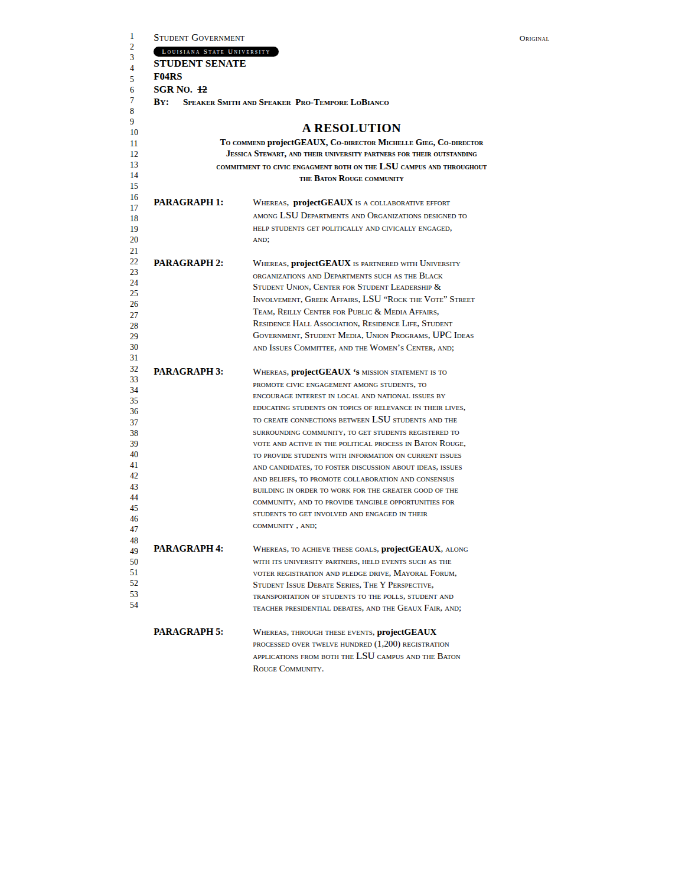| 1 2 3 4 5 6 7 8 9 10 11 12 13 14 15 16 17 18 19 20 21 22 23 24 25 26 27 28 29 30 31 32 33 34 35 36 37 38 39 40 41 42 43 44 45 46 47 48 49 50 51 52 53 54 | Student Government Original Louisiana State University STUDENT SENATE F04RS SGR N O . 12 B Y : Speaker Smith and Speaker Pro-Tempore LoBianco A RESOLUTION To commend projectGEAUX , Co-director Michelle Gieg, Co-director Jessica Stewart, and their university partners for their outstanding commitment to civic engagment both on the LSU campus and throughout the Baton Rouge community PARAGRAPH 1: Whereas, projectGEAUX is a collaborative effort among LSU Departments and Organizations designed to help students get politically and civically engaged, and; PARAGRAPH 2: Whereas, projectGEAUX is partnered with University organizations and Departments such as the Black Student Union, Center for Student Leadership & Involvement, Greek Affairs, LSU “Rock the Vote” Street Team, Reilly Center for Public & Media Affairs, Residence Hall Association, Residence Life, Student Government, Student Media, Union Programs, UPC Ideas and Issues Committee, and the Women’s Center, and; PARAGRAPH 3: Whereas, projectGEAUX ‘s mission statement is to promote civic engagement among students, to encourage interest in local and national issues by educating students on topics of relevance in their lives, to create connections between LSU students and the surrounding community, to get students registered to vote and active in the political process in Baton Rouge, to provide students with information on current issues and candidates, to foster discussion about ideas, issues and beliefs, to promote collaboration and consensus building in order to work for the greater good of the community, and to provide tangible opportunities for students to get involved and engaged in their community , and; PARAGRAPH 4: Whereas, to achieve these goals, projectGEAUX , along with its university partners, held events such as the voter registration and pledge drive, Mayoral Forum, Student Issue Debate Series, The Y Perspective, transportation of students to the polls, student and teacher presidential debates, and the Geaux Fair, and; PARAGRAPH 5: Whereas, through these events, projectGEAUX processed over twelve hundred (1,200) registration applications from both the LSU campus and the Baton Rouge Community. |